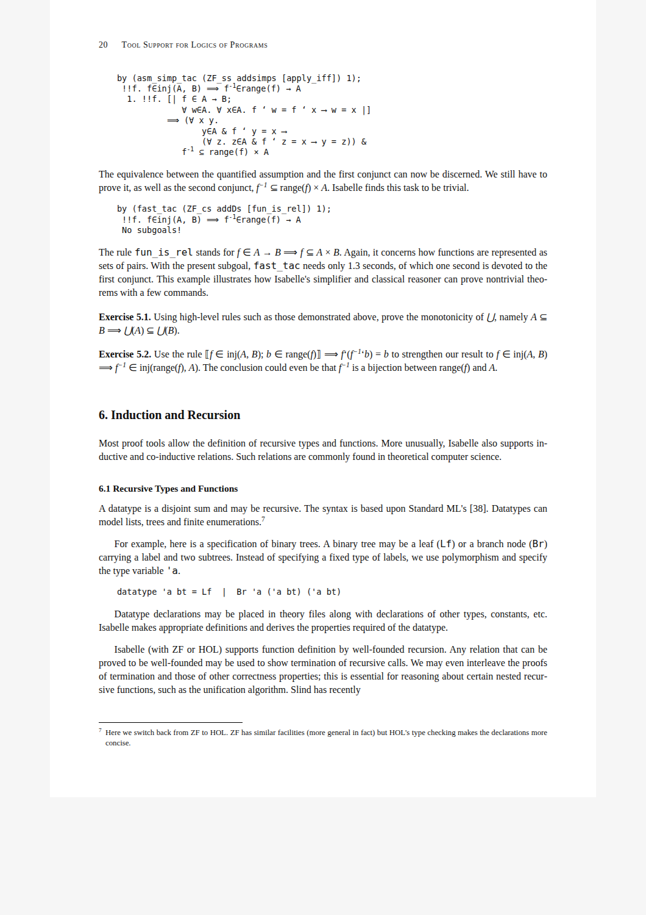20 Tool Support for Logics of Programs
by (asm_simp_tac (ZF_ss addsimps [apply_iff]) 1);
 !!f. f∈inj(A, B) ⟹ f-1∈range(f) → A
  1. !!f. [| f ∈ A → B;
             ∀ w∈A. ∀ x∈A. f ‘ w = f ‘ x ⟶ w = x |]
          ⟹ (∀ x y.
                 y∈A & f ‘ y = x ⟶
                 (∀ z. z∈A & f ‘ z = x ⟶ y = z)) &
             f-1 ⊆ range(f) × A
The equivalence between the quantified assumption and the first conjunct can now be discerned. We still have to prove it, as well as the second conjunct, f−1 ⊆ range(f) × A. Isabelle finds this task to be trivial.
by (fast_tac (ZF_cs addDs [fun_is_rel]) 1);
 !!f. f∈inj(A, B) ⟹ f-1∈range(f) → A
 No subgoals!
The rule fun_is_rel stands for f ∈ A → B ⟹ f ⊆ A × B. Again, it concerns how functions are represented as sets of pairs. With the present subgoal, fast_tac needs only 1.3 seconds, of which one second is devoted to the first conjunct. This example illustrates how Isabelle's simplifier and classical reasoner can prove nontrivial theorems with a few commands.
Exercise 5.1. Using high-level rules such as those demonstrated above, prove the monotonicity of ⋃, namely A ⊆ B ⟹ ⋃(A) ⊆ ⋃(B).
Exercise 5.2. Use the rule ⟦f ∈ inj(A, B); b ∈ range(f)⟧ ⟹ f‘(f−1‘b) = b to strengthen our result to f ∈ inj(A, B) ⟹ f−1 ∈ inj(range(f), A). The conclusion could even be that f−1 is a bijection between range(f) and A.
6. Induction and Recursion
Most proof tools allow the definition of recursive types and functions. More unusually, Isabelle also supports inductive and co-inductive relations. Such relations are commonly found in theoretical computer science.
6.1 Recursive Types and Functions
A datatype is a disjoint sum and may be recursive. The syntax is based upon Standard ML's [38]. Datatypes can model lists, trees and finite enumerations.7
For example, here is a specification of binary trees. A binary tree may be a leaf (Lf) or a branch node (Br) carrying a label and two subtrees. Instead of specifying a fixed type of labels, we use polymorphism and specify the type variable 'a.
datatype 'a bt = Lf  |  Br 'a ('a bt) ('a bt)
Datatype declarations may be placed in theory files along with declarations of other types, constants, etc. Isabelle makes appropriate definitions and derives the properties required of the datatype.
Isabelle (with ZF or HOL) supports function definition by well-founded recursion. Any relation that can be proved to be well-founded may be used to show termination of recursive calls. We may even interleave the proofs of termination and those of other correctness properties; this is essential for reasoning about certain nested recursive functions, such as the unification algorithm. Slind has recently
7 Here we switch back from ZF to HOL. ZF has similar facilities (more general in fact) but HOL's type checking makes the declarations more concise.